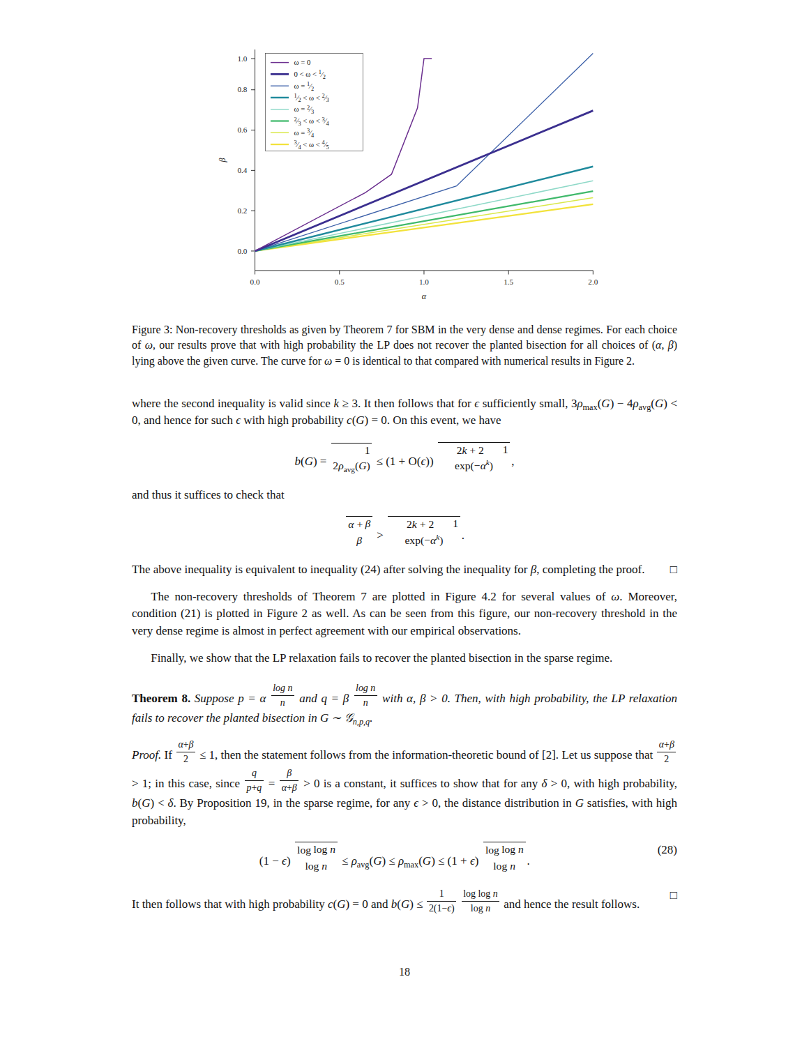Non-recovery thresholds: beta versus alpha for several values of omega Eight increasing curves from the origin; steeper curves correspond to smaller omega. Legend lists omega = 0, 0 < omega < 1/2, omega = 1/2, 1/2 < omega < 2/3, omega = 2/3, 2/3 < omega < 3/4, omega = 3/4, and 3/4 < omega < 4/5. 0.0 0.5 1.0 1.5 2.0 α 0.0 0.2 0.4 0.6 0.8 1.0 β ω = 0 0 < ω < 1⁄2 ω = 1⁄2 1⁄2 < ω < 2⁄3 ω = 2⁄3 2⁄3 < ω < 3⁄4 ω = 3⁄4 3⁄4 < ω < 4⁄5
Figure 3: Non-recovery thresholds as given by Theorem 7 for SBM in the very dense and dense regimes. For each choice of ω, our results prove that with high probability the LP does not recover the planted bisection for all choices of (α, β) lying above the given curve. The curve for ω = 0 is identical to that compared with numerical results in Figure 2.
where the second inequality is valid since k ≥ 3. It then follows that for ϵ sufficiently small, 3ρmax(G) − 4ρavg(G) < 0, and hence for such ϵ with high probability c(G) = 0. On this event, we have
b(G) = 12ρavg(G) ≤ (1 + O(ϵ)) 12k + 2 exp(−αk),
and thus it suffices to check that
βα + β > 12k + 2 exp(−αk).
The above inequality is equivalent to inequality (24) after solving the inequality for β, completing the proof. □
The non-recovery thresholds of Theorem 7 are plotted in Figure 4.2 for several values of ω. Moreover, condition (21) is plotted in Figure 2 as well. As can be seen from this figure, our non-recovery threshold in the very dense regime is almost in perfect agreement with our empirical observations.
Finally, we show that the LP relaxation fails to recover the planted bisection in the sparse regime.
Theorem 8. Suppose p = α log n n and q = β log n n with α, β > 0. Then, with high probability, the LP relaxation fails to recover the planted bisection in G ∼ 𝒢n,p,q.
Proof. If α+β 2 ≤ 1, then the statement follows from the information-theoretic bound of [2]. Let us suppose that α+β 2 > 1; in this case, since qp+q = βα+β > 0 is a constant, it suffices to show that for any δ > 0, with high probability, b(G) < δ. By Proposition 19, in the sparse regime, for any ϵ > 0, the distance distribution in G satisfies, with high probability,
(1 − ϵ) log n log log n ≤ ρavg(G) ≤ ρmax(G) ≤ (1 + ϵ) log n log log n. (28)
It then follows that with high probability c(G) = 0 and b(G) ≤ 12(1−ϵ) log log n log n and hence the result follows. □
18